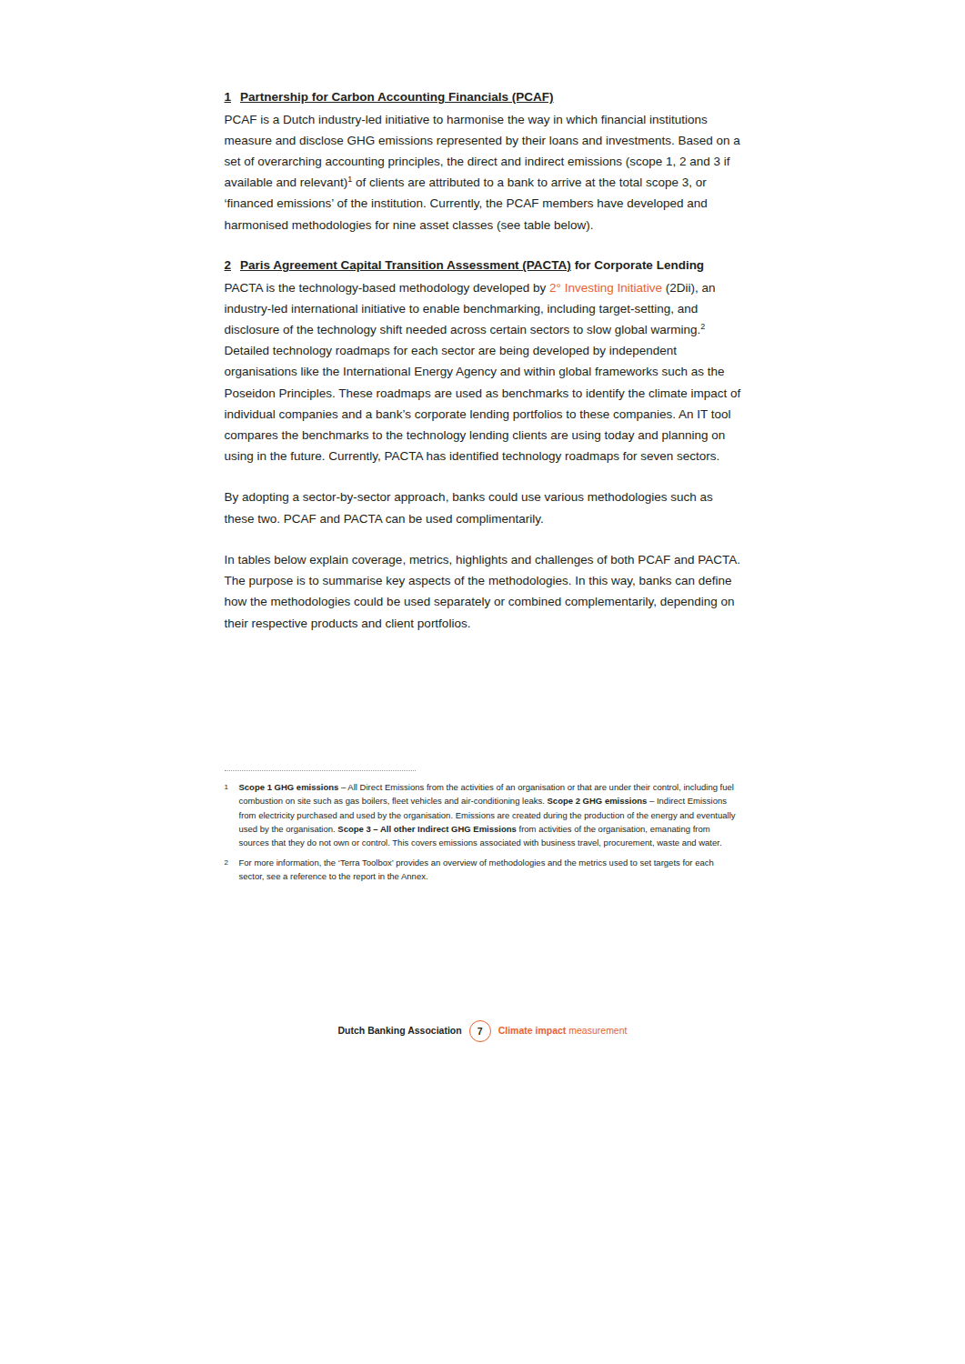1 Partnership for Carbon Accounting Financials (PCAF)
PCAF is a Dutch industry-led initiative to harmonise the way in which financial institutions measure and disclose GHG emissions represented by their loans and investments. Based on a set of overarching accounting principles, the direct and indirect emissions (scope 1, 2 and 3 if available and relevant)1 of clients are attributed to a bank to arrive at the total scope 3, or ‘financed emissions’ of the institution. Currently, the PCAF members have developed and harmonised methodologies for nine asset classes (see table below).
2 Paris Agreement Capital Transition Assessment (PACTA) for Corporate Lending
PACTA is the technology-based methodology developed by 2° Investing Initiative (2Dii), an industry-led international initiative to enable benchmarking, including target-setting, and disclosure of the technology shift needed across certain sectors to slow global warming.2 Detailed technology roadmaps for each sector are being developed by independent organisations like the International Energy Agency and within global frameworks such as the Poseidon Principles. These roadmaps are used as benchmarks to identify the climate impact of individual companies and a bank’s corporate lending portfolios to these companies. An IT tool compares the benchmarks to the technology lending clients are using today and planning on using in the future. Currently, PACTA has identified technology roadmaps for seven sectors.
By adopting a sector-by-sector approach, banks could use various methodologies such as these two. PCAF and PACTA can be used complimentarily.
In tables below explain coverage, metrics, highlights and challenges of both PCAF and PACTA. The purpose is to summarise key aspects of the methodologies. In this way, banks can define how the methodologies could be used separately or combined complementarily, depending on their respective products and client portfolios.
1
Scope 1 GHG emissions – All Direct Emissions from the activities of an organisation or that are under their control, including fuel combustion on site such as gas boilers, fleet vehicles and air-conditioning leaks. Scope 2 GHG emissions – Indirect Emissions from electricity purchased and used by the organisation. Emissions are created during the production of the energy and eventually used by the organisation. Scope 3 – All other Indirect GHG Emissions from activities of the organisation, emanating from sources that they do not own or control. This covers emissions associated with business travel, procurement, waste and water.
2
For more information, the ‘Terra Toolbox’ provides an overview of methodologies and the metrics used to set targets for each sector, see a reference to the report in the Annex.
Dutch Banking Association 7 Climate impact measurement